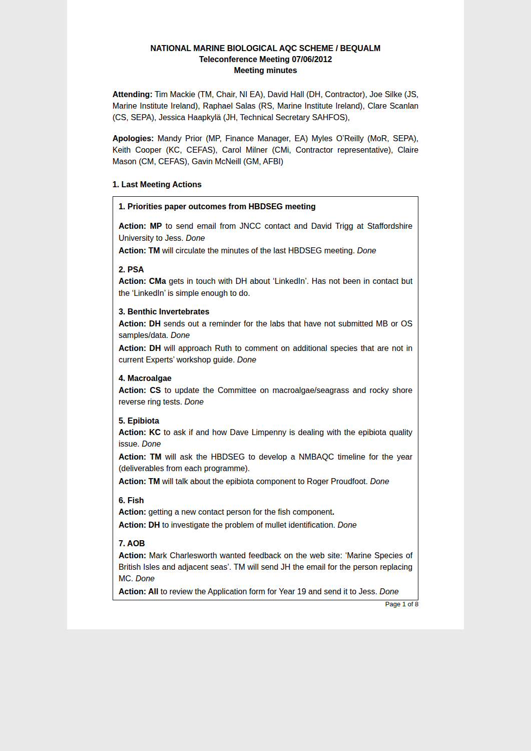NATIONAL MARINE BIOLOGICAL AQC SCHEME / BEQUALM
Teleconference Meeting 07/06/2012
Meeting minutes
Attending: Tim Mackie (TM, Chair, NI EA), David Hall (DH, Contractor), Joe Silke (JS, Marine Institute Ireland), Raphael Salas (RS, Marine Institute Ireland), Clare Scanlan (CS, SEPA), Jessica Haapkylä (JH, Technical Secretary SAHFOS),
Apologies: Mandy Prior (MP, Finance Manager, EA) Myles O’Reilly (MoR, SEPA), Keith Cooper (KC, CEFAS), Carol Milner (CMi, Contractor representative), Claire Mason (CM, CEFAS), Gavin McNeill (GM, AFBI)
1. Last Meeting Actions
1. Priorities paper outcomes from HBDSEG meeting
Action: MP to send email from JNCC contact and David Trigg at Staffordshire University to Jess. Done
Action: TM will circulate the minutes of the last HBDSEG meeting. Done
2. PSA
Action: CMa gets in touch with DH about ‘LinkedIn’. Has not been in contact but the ‘LinkedIn’ is simple enough to do.
3. Benthic Invertebrates
Action: DH sends out a reminder for the labs that have not submitted MB or OS samples/data. Done
Action: DH will approach Ruth to comment on additional species that are not in current Experts’ workshop guide. Done
4. Macroalgae
Action: CS to update the Committee on macroalgae/seagrass and rocky shore reverse ring tests. Done
5. Epibiota
Action: KC to ask if and how Dave Limpenny is dealing with the epibiota quality issue. Done
Action: TM will ask the HBDSEG to develop a NMBAQC timeline for the year (deliverables from each programme).
Action: TM will talk about the epibiota component to Roger Proudfoot. Done
6. Fish
Action: getting a new contact person for the fish component.
Action: DH to investigate the problem of mullet identification. Done
7. AOB
Action: Mark Charlesworth wanted feedback on the web site: ‘Marine Species of British Isles and adjacent seas’. TM will send JH the email for the person replacing MC. Done
Action: All to review the Application form for Year 19 and send it to Jess. Done
Page 1 of 8